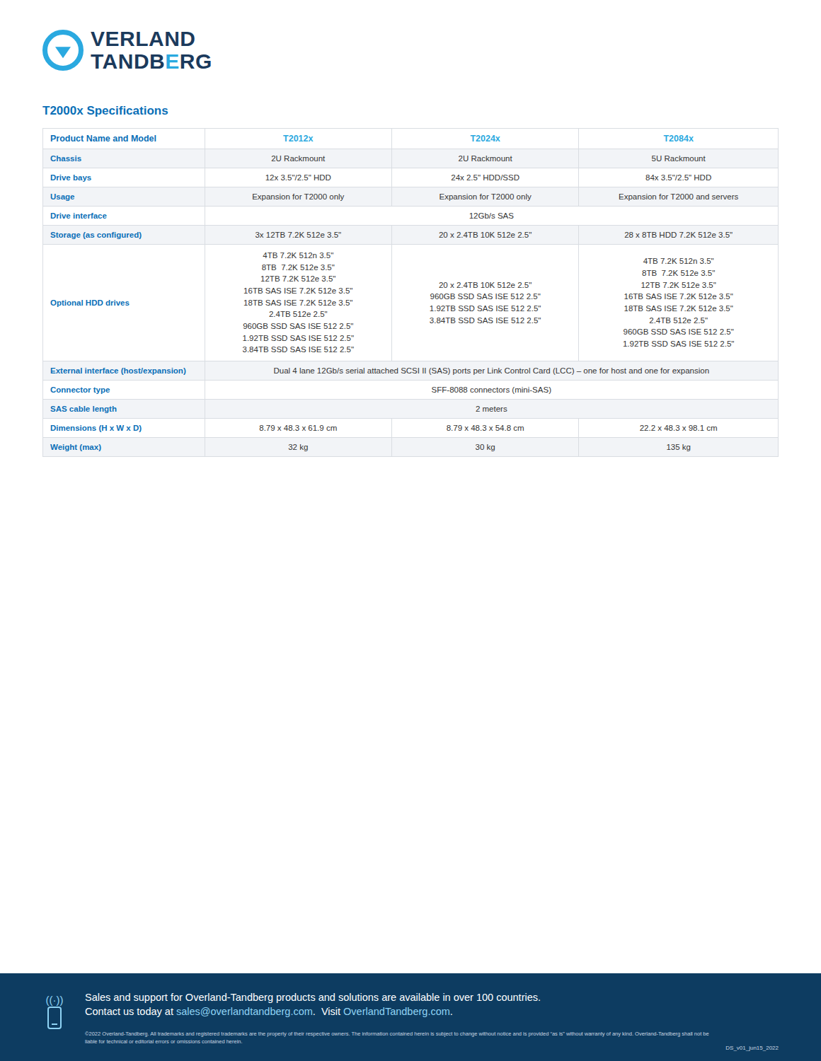VERLAND TANDBERG
T2000x Specifications
| Product Name and Model | T2012x | T2024x | T2084x |
| --- | --- | --- | --- |
| Chassis | 2U Rackmount | 2U Rackmount | 5U Rackmount |
| Drive bays | 12x 3.5"/2.5" HDD | 24x 2.5" HDD/SSD | 84x 3.5"/2.5" HDD |
| Usage | Expansion for T2000 only | Expansion for T2000 only | Expansion for T2000 and servers |
| Drive interface | 12Gb/s SAS |
| Storage (as configured) | 3x 12TB 7.2K 512e 3.5" | 20 x 2.4TB 10K 512e 2.5" | 28 x 8TB HDD 7.2K 512e 3.5" |
| Optional HDD drives | 4TB 7.2K 512n 3.5" 8TB 7.2K 512e 3.5" 12TB 7.2K 512e 3.5" 16TB SAS ISE 7.2K 512e 3.5" 18TB SAS ISE 7.2K 512e 3.5" 2.4TB 512e 2.5" 960GB SSD SAS ISE 512 2.5" 1.92TB SSD SAS ISE 512 2.5" 3.84TB SSD SAS ISE 512 2.5" | 20 x 2.4TB 10K 512e 2.5" 960GB SSD SAS ISE 512 2.5" 1.92TB SSD SAS ISE 512 2.5" 3.84TB SSD SAS ISE 512 2.5" | 4TB 7.2K 512n 3.5" 8TB 7.2K 512e 3.5" 12TB 7.2K 512e 3.5" 16TB SAS ISE 7.2K 512e 3.5" 18TB SAS ISE 7.2K 512e 3.5" 2.4TB 512e 2.5" 960GB SSD SAS ISE 512 2.5" 1.92TB SSD SAS ISE 512 2.5" |
| External interface (host/expansion) | Dual 4 lane 12Gb/s serial attached SCSI II (SAS) ports per Link Control Card (LCC) – one for host and one for expansion |
| Connector type | SFF-8088 connectors (mini-SAS) |
| SAS cable length | 2 meters |
| Dimensions (H x W x D) | 8.79 x 48.3 x 61.9 cm | 8.79 x 48.3 x 54.8 cm | 22.2 x 48.3 x 98.1 cm |
| Weight (max) | 32 kg | 30 kg | 135 kg |
((·))
Sales and support for Overland-Tandberg products and solutions are available in over 100 countries.
Contact us today at sales@overlandtandberg.com. Visit OverlandTandberg.com.
©2022 Overland-Tandberg. All trademarks and registered trademarks are the property of their respective owners. The information contained herein is subject to change without notice and is provided “as is” without warranty of any kind. Overland-Tandberg shall not be liable for technical or editorial errors or omissions contained herein.
DS_v01_jun15_2022